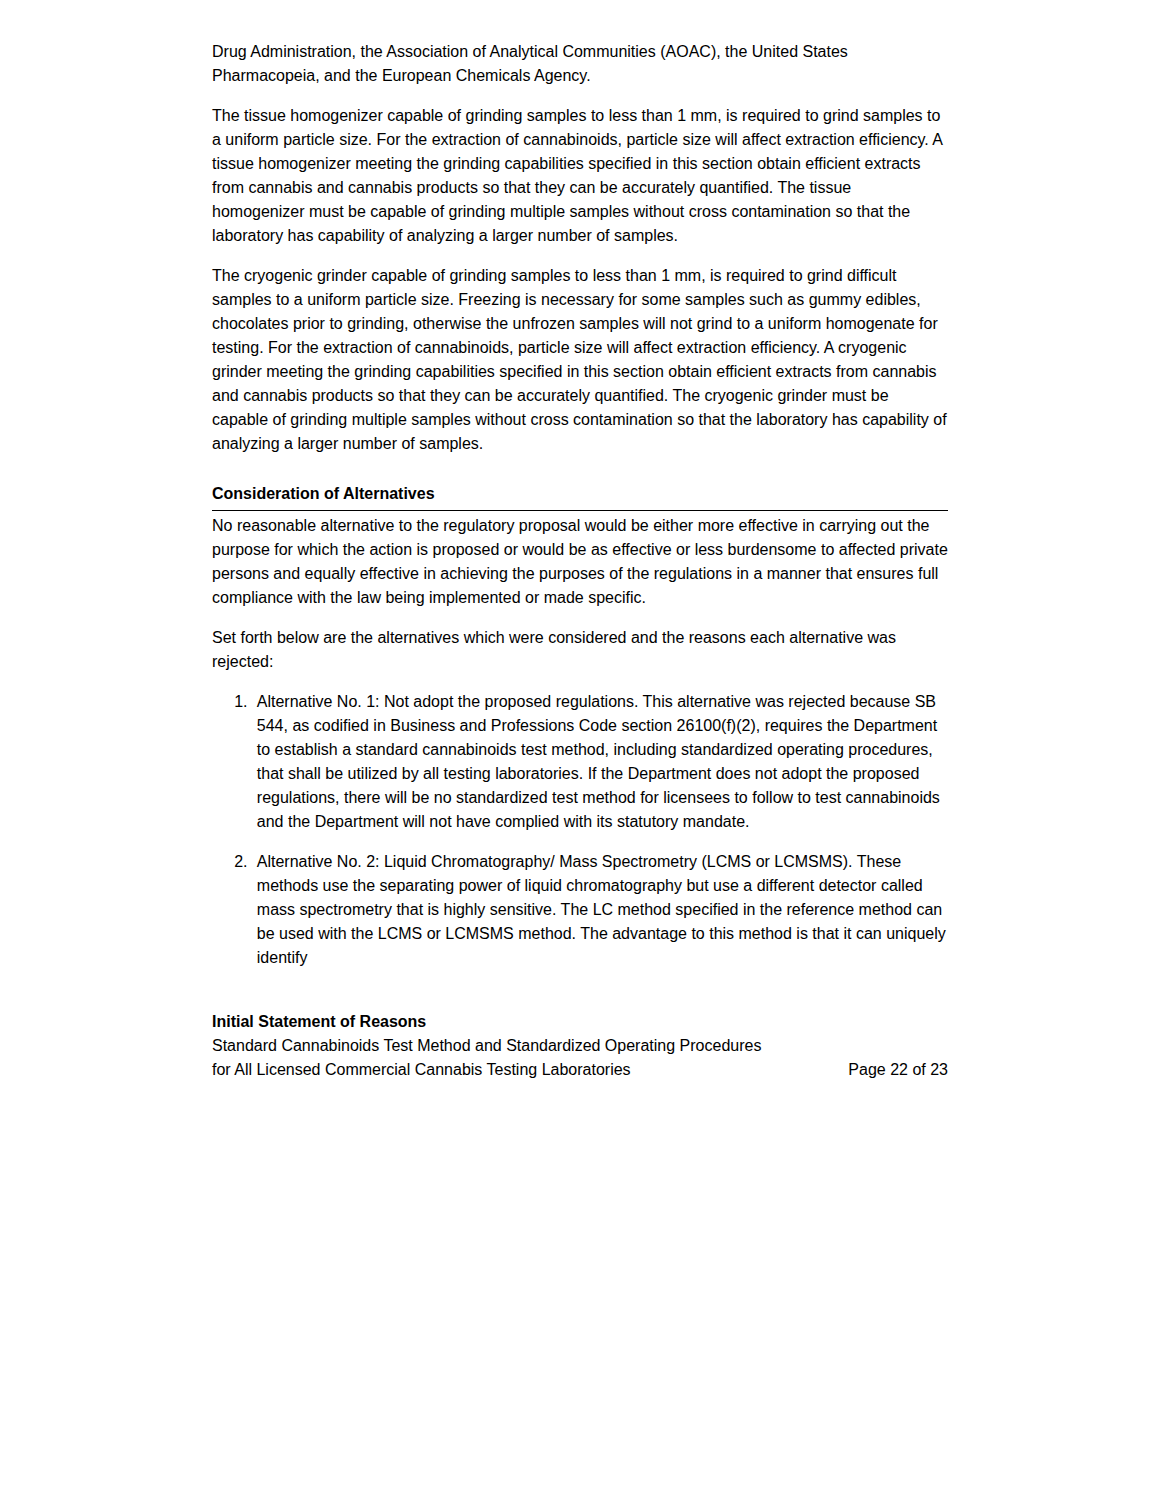Drug Administration, the Association of Analytical Communities (AOAC), the United States Pharmacopeia, and the European Chemicals Agency.
The tissue homogenizer capable of grinding samples to less than 1 mm, is required to grind samples to a uniform particle size. For the extraction of cannabinoids, particle size will affect extraction efficiency. A tissue homogenizer meeting the grinding capabilities specified in this section obtain efficient extracts from cannabis and cannabis products so that they can be accurately quantified. The tissue homogenizer must be capable of grinding multiple samples without cross contamination so that the laboratory has capability of analyzing a larger number of samples.
The cryogenic grinder capable of grinding samples to less than 1 mm, is required to grind difficult samples to a uniform particle size. Freezing is necessary for some samples such as gummy edibles, chocolates prior to grinding, otherwise the unfrozen samples will not grind to a uniform homogenate for testing. For the extraction of cannabinoids, particle size will affect extraction efficiency. A cryogenic grinder meeting the grinding capabilities specified in this section obtain efficient extracts from cannabis and cannabis products so that they can be accurately quantified. The cryogenic grinder must be capable of grinding multiple samples without cross contamination so that the laboratory has capability of analyzing a larger number of samples.
Consideration of Alternatives
No reasonable alternative to the regulatory proposal would be either more effective in carrying out the purpose for which the action is proposed or would be as effective or less burdensome to affected private persons and equally effective in achieving the purposes of the regulations in a manner that ensures full compliance with the law being implemented or made specific.
Set forth below are the alternatives which were considered and the reasons each alternative was rejected:
Alternative No. 1: Not adopt the proposed regulations. This alternative was rejected because SB 544, as codified in Business and Professions Code section 26100(f)(2), requires the Department to establish a standard cannabinoids test method, including standardized operating procedures, that shall be utilized by all testing laboratories. If the Department does not adopt the proposed regulations, there will be no standardized test method for licensees to follow to test cannabinoids and the Department will not have complied with its statutory mandate.
Alternative No. 2: Liquid Chromatography/ Mass Spectrometry (LCMS or LCMSMS). These methods use the separating power of liquid chromatography but use a different detector called mass spectrometry that is highly sensitive. The LC method specified in the reference method can be used with the LCMS or LCMSMS method. The advantage to this method is that it can uniquely identify
Initial Statement of Reasons
Standard Cannabinoids Test Method and Standardized Operating Procedures
for All Licensed Commercial Cannabis Testing Laboratories Page 22 of 23